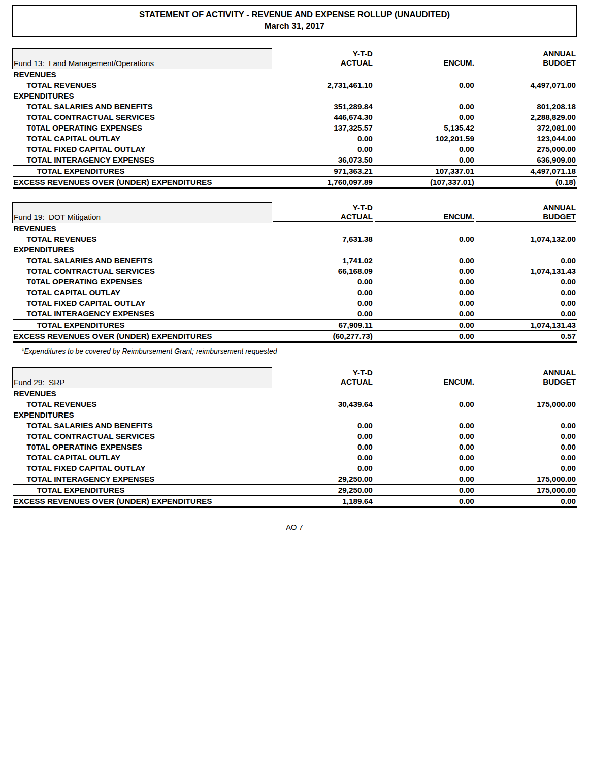STATEMENT OF ACTIVITY - REVENUE AND EXPENSE ROLLUP (UNAUDITED)
March 31, 2017
| Fund 13: Land Management/Operations | Y-T-D ACTUAL | ENCUM. | ANNUAL BUDGET |
| REVENUES | | | |
| TOTAL REVENUES | 2,731,461.10 | 0.00 | 4,497,071.00 |
| EXPENDITURES | | | |
| TOTAL SALARIES AND BENEFITS | 351,289.84 | 0.00 | 801,208.18 |
| TOTAL CONTRACTUAL SERVICES | 446,674.30 | 0.00 | 2,288,829.00 |
| T0TAL OPERATING EXPENSES | 137,325.57 | 5,135.42 | 372,081.00 |
| TOTAL CAPITAL OUTLAY | 0.00 | 102,201.59 | 123,044.00 |
| TOTAL FIXED CAPITAL OUTLAY | 0.00 | 0.00 | 275,000.00 |
| TOTAL INTERAGENCY EXPENSES | 36,073.50 | 0.00 | 636,909.00 |
| TOTAL EXPENDITURES | 971,363.21 | 107,337.01 | 4,497,071.18 |
| EXCESS REVENUES OVER (UNDER) EXPENDITURES | 1,760,097.89 | (107,337.01) | (0.18) |
| Fund 19: DOT Mitigation | Y-T-D ACTUAL | ENCUM. | ANNUAL BUDGET |
| REVENUES | | | |
| TOTAL REVENUES | 7,631.38 | 0.00 | 1,074,132.00 |
| EXPENDITURES | | | |
| TOTAL SALARIES AND BENEFITS | 1,741.02 | 0.00 | 0.00 |
| TOTAL CONTRACTUAL SERVICES | 66,168.09 | 0.00 | 1,074,131.43 |
| T0TAL OPERATING EXPENSES | 0.00 | 0.00 | 0.00 |
| TOTAL CAPITAL OUTLAY | 0.00 | 0.00 | 0.00 |
| TOTAL FIXED CAPITAL OUTLAY | 0.00 | 0.00 | 0.00 |
| TOTAL INTERAGENCY EXPENSES | 0.00 | 0.00 | 0.00 |
| TOTAL EXPENDITURES | 67,909.11 | 0.00 | 1,074,131.43 |
| EXCESS REVENUES OVER (UNDER) EXPENDITURES | (60,277.73) | 0.00 | 0.57 |
*Expenditures to be covered by Reimbursement Grant; reimbursement requested
| Fund 29: SRP | Y-T-D ACTUAL | ENCUM. | ANNUAL BUDGET |
| REVENUES | | | |
| TOTAL REVENUES | 30,439.64 | 0.00 | 175,000.00 |
| EXPENDITURES | | | |
| TOTAL SALARIES AND BENEFITS | 0.00 | 0.00 | 0.00 |
| TOTAL CONTRACTUAL SERVICES | 0.00 | 0.00 | 0.00 |
| T0TAL OPERATING EXPENSES | 0.00 | 0.00 | 0.00 |
| TOTAL CAPITAL OUTLAY | 0.00 | 0.00 | 0.00 |
| TOTAL FIXED CAPITAL OUTLAY | 0.00 | 0.00 | 0.00 |
| TOTAL INTERAGENCY EXPENSES | 29,250.00 | 0.00 | 175,000.00 |
| TOTAL EXPENDITURES | 29,250.00 | 0.00 | 175,000.00 |
| EXCESS REVENUES OVER (UNDER) EXPENDITURES | 1,189.64 | 0.00 | 0.00 |
AO 7